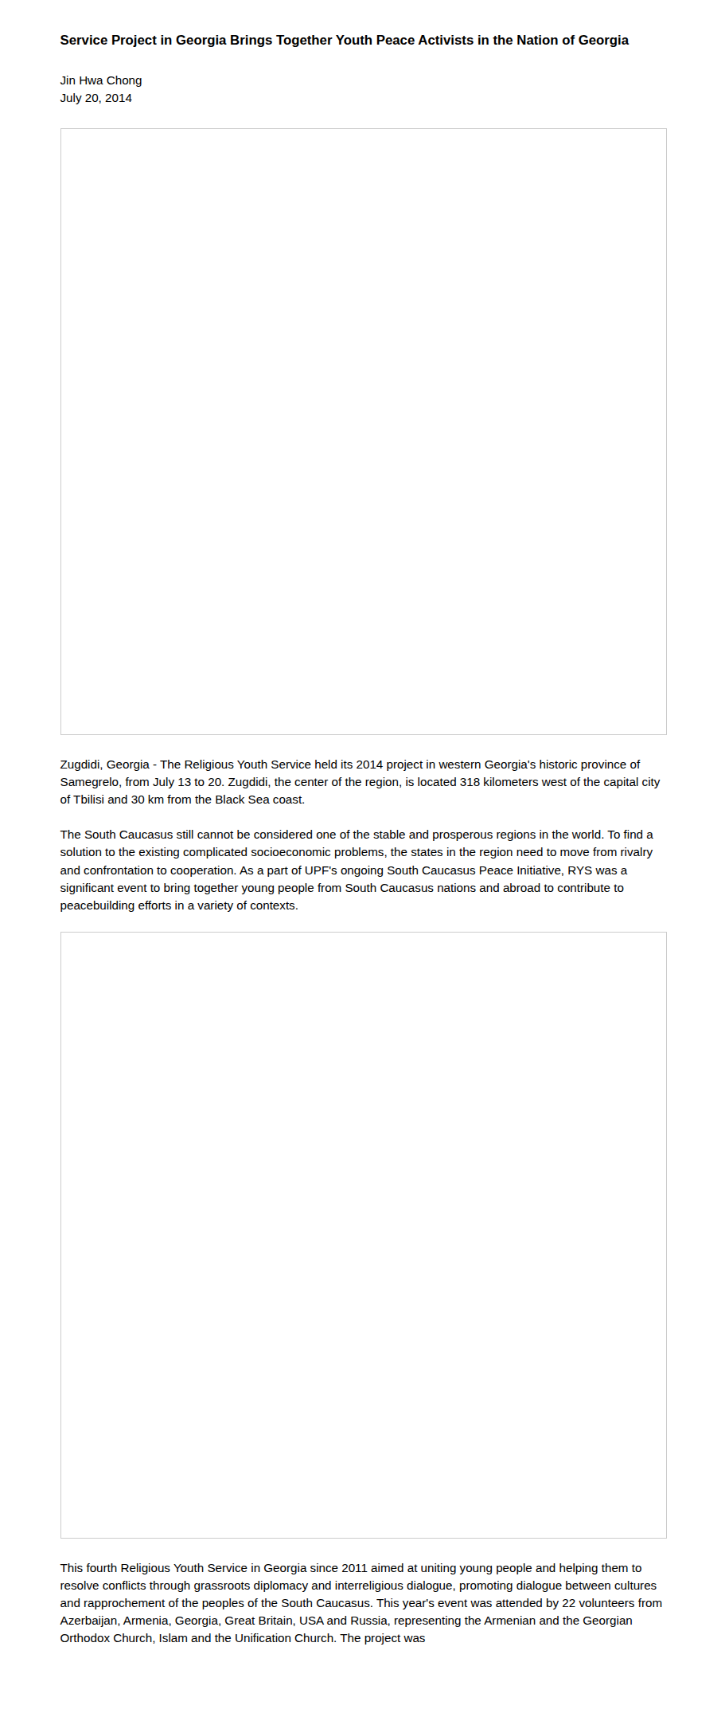Service Project in Georgia Brings Together Youth Peace Activists in the Nation of Georgia
Jin Hwa Chong July 20, 2014
Zugdidi, Georgia - The Religious Youth Service held its 2014 project in western Georgia's historic province of Samegrelo, from July 13 to 20. Zugdidi, the center of the region, is located 318 kilometers west of the capital city of Tbilisi and 30 km from the Black Sea coast.
The South Caucasus still cannot be considered one of the stable and prosperous regions in the world. To find a solution to the existing complicated socioeconomic problems, the states in the region need to move from rivalry and confrontation to cooperation. As a part of UPF's ongoing South Caucasus Peace Initiative, RYS was a significant event to bring together young people from South Caucasus nations and abroad to contribute to peacebuilding efforts in a variety of contexts.
This fourth Religious Youth Service in Georgia since 2011 aimed at uniting young people and helping them to resolve conflicts through grassroots diplomacy and interreligious dialogue, promoting dialogue between cultures and rapprochement of the peoples of the South Caucasus. This year's event was attended by 22 volunteers from Azerbaijan, Armenia, Georgia, Great Britain, USA and Russia, representing the Armenian and the Georgian Orthodox Church, Islam and the Unification Church. The project was